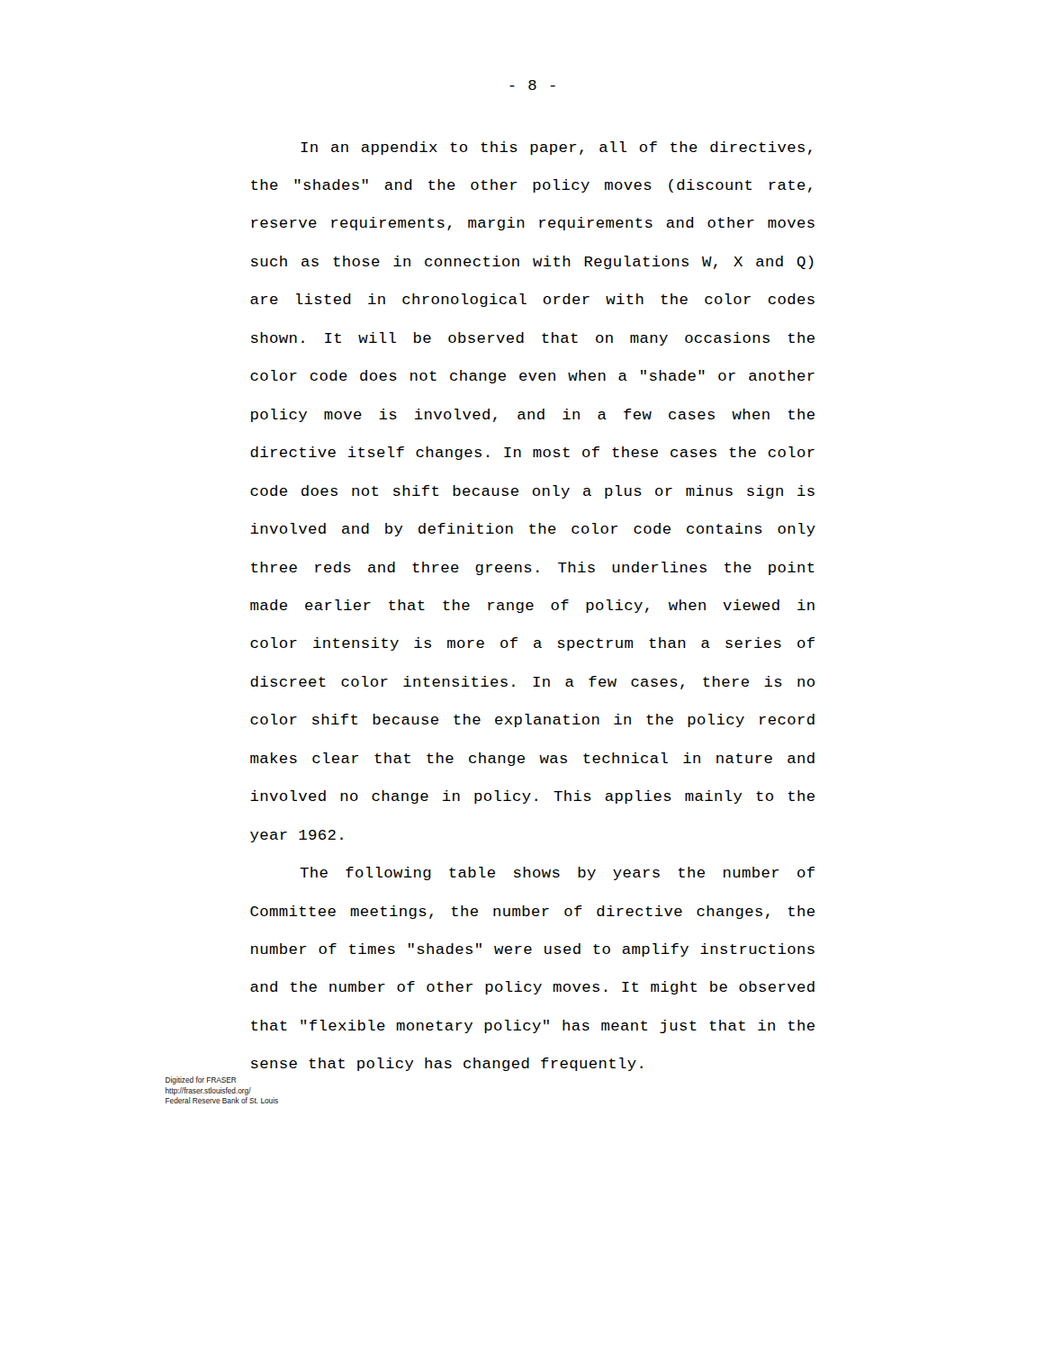- 8 -
In an appendix to this paper, all of the directives, the "shades" and the other policy moves (discount rate, reserve requirements, margin requirements and other moves such as those in connection with Regulations W, X and Q) are listed in chronological order with the color codes shown. It will be observed that on many occasions the color code does not change even when a "shade" or another policy move is involved, and in a few cases when the directive itself changes. In most of these cases the color code does not shift because only a plus or minus sign is involved and by definition the color code contains only three reds and three greens. This underlines the point made earlier that the range of policy, when viewed in color intensity is more of a spectrum than a series of discreet color intensities. In a few cases, there is no color shift because the explanation in the policy record makes clear that the change was technical in nature and involved no change in policy. This applies mainly to the year 1962.
The following table shows by years the number of Committee meetings, the number of directive changes, the number of times "shades" were used to amplify instructions and the number of other policy moves. It might be observed that "flexible monetary policy" has meant just that in the sense that policy has changed frequently.
Digitized for FRASER
http://fraser.stlouisfed.org/
Federal Reserve Bank of St. Louis